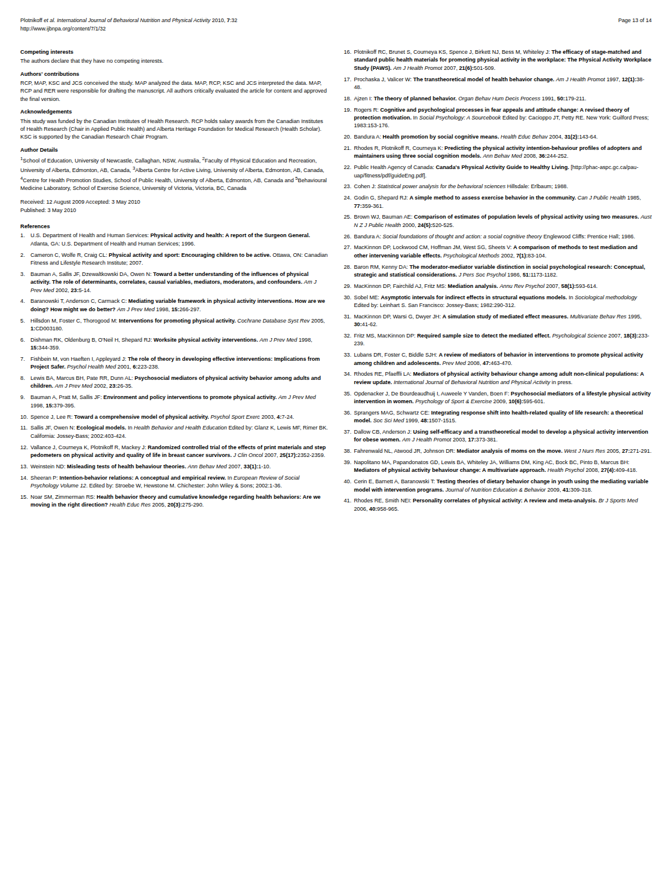Plotnikoff et al. International Journal of Behavioral Nutrition and Physical Activity 2010, 7:32 http://www.ijbnpa.org/content/7/1/32
Page 13 of 14
Competing interests
The authors declare that they have no competing interests.
Authors' contributions
RCP, MAP, KSC and JCS conceived the study. MAP analyzed the data. MAP, RCP, KSC and JCS interpreted the data. MAP, RCP and RER were responsible for drafting the manuscript. All authors critically evaluated the article for content and approved the final version.
Acknowledgements
This study was funded by the Canadian Institutes of Health Research. RCP holds salary awards from the Canadian Institutes of Health Research (Chair in Applied Public Health) and Alberta Heritage Foundation for Medical Research (Health Scholar). KSC is supported by the Canadian Research Chair Program.
Author Details
1School of Education, University of Newcastle, Callaghan, NSW, Australia, 2Faculty of Physical Education and Recreation, University of Alberta, Edmonton, AB, Canada, 3Alberta Centre for Active Living, University of Alberta, Edmonton, AB, Canada, 4Centre for Health Promotion Studies, School of Public Health, University of Alberta, Edmonton, AB, Canada and 5Behavioural Medicine Laboratory, School of Exercise Science, University of Victoria, Victoria, BC, Canada
Received: 12 August 2009 Accepted: 3 May 2010
Published: 3 May 2010
References
U.S. Department of Health and Human Services: Physical activity and health: A report of the Surgeon General. Atlanta, GA: U.S. Department of Health and Human Services; 1996.
Cameron C, Wolfe R, Craig CL: Physical activity and sport: Encouraging children to be active. Ottawa, ON: Canadian Fitness and Lifestyle Research Institute; 2007.
Bauman A, Sallis JF, Dzewaltkowski DA, Owen N: Toward a better understanding of the influences of physical activity. The role of determinants, correlates, causal variables, mediators, moderators, and confounders. Am J Prev Med 2002, 23: 5-14.
Baranowski T, Anderson C, Carmack C: Mediating variable framework in physical activity interventions. How are we doing? How might we do better? Am J Prev Med 1998, 15: 266-297.
Hillsdon M, Foster C, Thorogood M: Interventions for promoting physical activity. Cochrane Database Syst Rev 2005, 1: CD003180.
Dishman RK, Oldenburg B, O'Neil H, Shepard RJ: Worksite physical activity interventions. Am J Prev Med 1998, 15: 344-359.
Fishbein M, von Haeften I, Appleyard J: The role of theory in developing effective interventions: Implications from Project Safer. Psychol Health Med 2001, 6: 223-238.
Lewis BA, Marcus BH, Pate RR, Dunn AL: Psychosocial mediators of physical activity behavior among adults and children. Am J Prev Med 2002, 23: 26-35.
Bauman A, Pratt M, Sallis JF: Environment and policy interventions to promote physical activity. Am J Prev Med 1998, 15: 379-395.
Spence J, Lee R: Toward a comprehensive model of physical activity. Psychol Sport Exerc 2003, 4: 7-24.
Sallis JF, Owen N: Ecological models. In Health Behavior and Health Education Edited by: Glanz K, Lewis MF, Rimer BK. California: Jossey-Bass; 2002:403-424.
Vallance J, Courneya K, Plotnikoff R, Mackey J: Randomized controlled trial of the effects of print materials and step pedometers on physical activity and quality of life in breast cancer survivors. J Clin Oncol 2007, 25(17): 2352-2359.
Weinstein ND: Misleading tests of health behaviour theories. Ann Behav Med 2007, 33(1): 1-10.
Sheeran P: Intention-behavior relations: A conceptual and empirical review. In European Review of Social Psychology Volume 12. Edited by: Stroebe W, Hewstone M. Chichester: John Wiley & Sons; 2002:1-36.
Noar SM, Zimmerman RS: Health behavior theory and cumulative knowledge regarding health behaviors: Are we moving in the right direction? Health Educ Res 2005, 20(3): 275-290.
Plotnikoff RC, Brunet S, Courneya KS, Spence J, Birkett NJ, Bess M, Whiteley J: The efficacy of stage-matched and standard public health materials for promoting physical activity in the workplace: The Physical Activity Workplace Study (PAWS). Am J Health Promot 2007, 21(6): 501-509.
Prochaska J, Valicer W: The transtheoretical model of health behavior change. Am J Health Promot 1997, 12(1): 38-48.
Ajzen I: The theory of planned behavior. Organ Behav Hum Decis Process 1991, 50: 179-211.
Rogers R: Cognitive and psychological processes in fear appeals and attitude change: A revised theory of protection motivation. In Social Psychology: A Sourcebook Edited by: Cacioppo JT, Petty RE. New York: Guilford Press; 1983:153-176.
Bandura A: Health promotion by social cognitive means. Health Educ Behav 2004, 31(2): 143-64.
Rhodes R, Plotnikoff R, Courneya K: Predicting the physical activity intention-behaviour profiles of adopters and maintainers using three social cognition models. Ann Behav Med 2008, 36: 244-252.
Public Health Agency of Canada: Canada's Physical Activity Guide to Healthy Living. [http://phac-aspc.gc.ca/pau-uap/fitness/pdf/guideEng.pdf].
Cohen J: Statistical power analysis for the behavioral sciences Hillsdale: Erlbaum; 1988.
Godin G, Shepard RJ: A simple method to assess exercise behavior in the community. Can J Public Health 1985, 77: 359-361.
Brown WJ, Bauman AE: Comparison of estimates of population levels of physical activity using two measures. Aust N Z J Public Health 2000, 24(5): 520-525.
Bandura A: Social foundations of thought and action: a social cognitive theory Englewood Cliffs: Prentice Hall; 1986.
MacKinnon DP, Lockwood CM, Hoffman JM, West SG, Sheets V: A comparison of methods to test mediation and other intervening variable effects. Psychological Methods 2002, 7(1): 83-104.
Baron RM, Kenny DA: The moderator-mediator variable distinction in social psychological research: Conceptual, strategic and statistical considerations. J Pers Soc Psychol 1986, 51: 1173-1182.
MacKinnon DP, Fairchild AJ, Fritz MS: Mediation analysis. Annu Rev Psychol 2007, 58(1): 593-614.
Sobel ME: Asymptotic intervals for indirect effects in structural equations models. In Sociological methodology Edited by: Leinhart S. San Francisco: Jossey-Bass; 1982:290-312.
MacKinnon DP, Warsi G, Dwyer JH: A simulation study of mediated effect measures. Multivariate Behav Res 1995, 30: 41-62.
Fritz MS, MacKinnon DP: Required sample size to detect the mediated effect. Psychological Science 2007, 18(3): 233-239.
Lubans DR, Foster C, Biddle SJH: A review of mediators of behavior in interventions to promote physical activity among children and adolescents. Prev Med 2008, 47: 463-470.
Rhodes RE, Pfaeffli LA: Mediators of physical activity behaviour change among adult non-clinical populations: A review update. International Journal of Behavioral Nutrition and Physical Activity in press.
Opdenacker J, De Bourdeaudhuij I, Auweele Y Vanden, Boen F: Psychosocial mediators of a lifestyle physical activity intervention in women. Psychology of Sport & Exercise 2009, 10(6): 595-601.
Sprangers MAG, Schwartz CE: Integrating response shift into health-related quality of life research: a theoretical model. Soc Sci Med 1999, 48: 1507-1515.
Dallow CB, Anderson J: Using self-efficacy and a transtheoretical model to develop a physical activity intervention for obese women. Am J Health Promot 2003, 17: 373-381.
Fahrenwald NL, Atwood JR, Johnson DR: Mediator analysis of moms on the move. West J Nurs Res 2005, 27: 271-291.
Napolitano MA, Papandonatos GD, Lewis BA, Whiteley JA, Williams DM, King AC, Bock BC, Pinto B, Marcus BH: Mediators of physical activity behaviour change: A multivariate approach. Health Psychol 2008, 27(4): 409-418.
Cerin E, Barnett A, Baranowski T: Testing theories of dietary behavior change in youth using the mediating variable model with intervention programs. Journal of Nutrition Education & Behavior 2009, 41: 309-318.
Rhodes RE, Smith NEI: Personality correlates of physical activity: A review and meta-analysis. Br J Sports Med 2006, 40: 958-965.